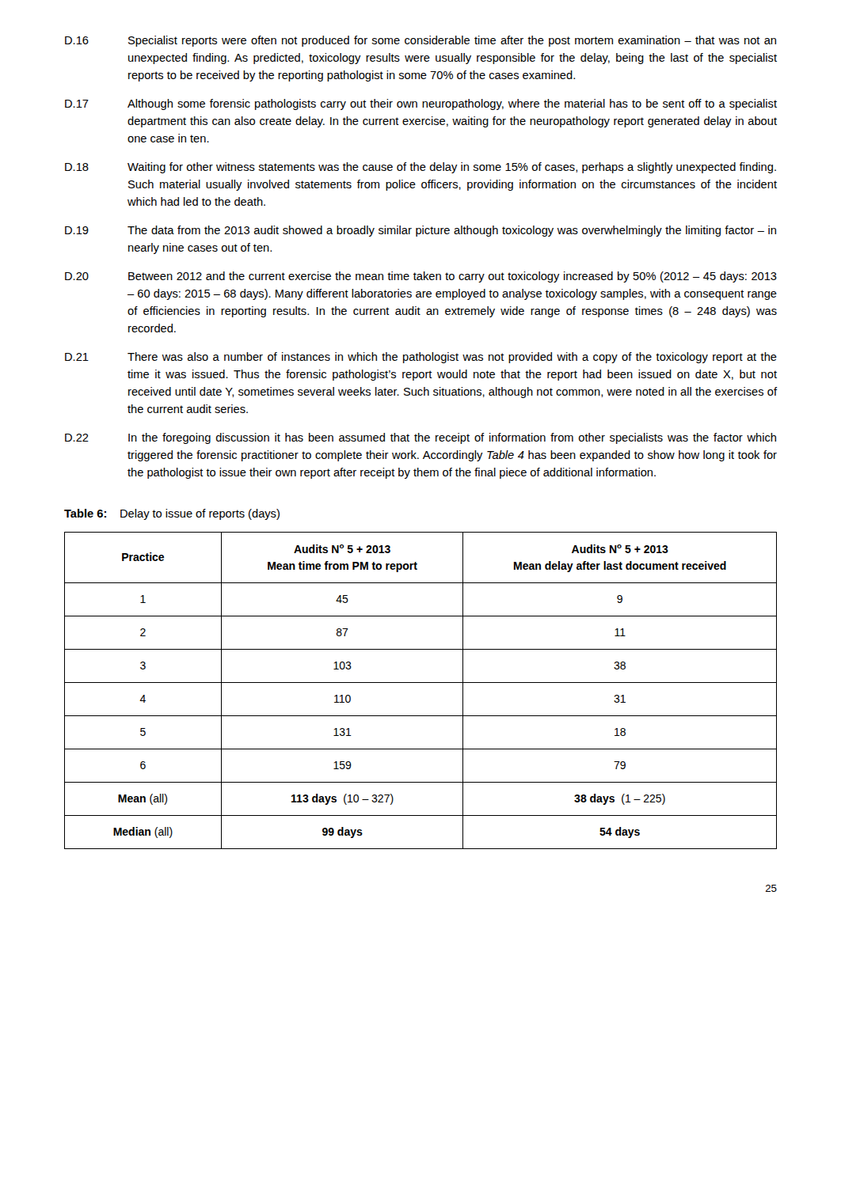D.16
Specialist reports were often not produced for some considerable time after the post mortem examination – that was not an unexpected finding. As predicted, toxicology results were usually responsible for the delay, being the last of the specialist reports to be received by the reporting pathologist in some 70% of the cases examined.
D.17
Although some forensic pathologists carry out their own neuropathology, where the material has to be sent off to a specialist department this can also create delay. In the current exercise, waiting for the neuropathology report generated delay in about one case in ten.
D.18
Waiting for other witness statements was the cause of the delay in some 15% of cases, perhaps a slightly unexpected finding. Such material usually involved statements from police officers, providing information on the circumstances of the incident which had led to the death.
D.19
The data from the 2013 audit showed a broadly similar picture although toxicology was overwhelmingly the limiting factor – in nearly nine cases out of ten.
D.20
Between 2012 and the current exercise the mean time taken to carry out toxicology increased by 50% (2012 – 45 days: 2013 – 60 days: 2015 – 68 days). Many different laboratories are employed to analyse toxicology samples, with a consequent range of efficiencies in reporting results. In the current audit an extremely wide range of response times (8 – 248 days) was recorded.
D.21
There was also a number of instances in which the pathologist was not provided with a copy of the toxicology report at the time it was issued. Thus the forensic pathologist’s report would note that the report had been issued on date X, but not received until date Y, sometimes several weeks later. Such situations, although not common, were noted in all the exercises of the current audit series.
D.22
In the foregoing discussion it has been assumed that the receipt of information from other specialists was the factor which triggered the forensic practitioner to complete their work. Accordingly Table 4 has been expanded to show how long it took for the pathologist to issue their own report after receipt by them of the final piece of additional information.
Table 6:
Delay to issue of reports (days)
| Practice | Audits N o 5 + 2013 Mean time from PM to report | Audits N o 5 + 2013 Mean delay after last document received |
| --- | --- | --- |
| 1 | 45 | 9 |
| 2 | 87 | 11 |
| 3 | 103 | 38 |
| 4 | 110 | 31 |
| 5 | 131 | 18 |
| 6 | 159 | 79 |
| Mean (all) | 113 days (10 – 327) | 38 days (1 – 225) |
| Median (all) | 99 days | 54 days |
25